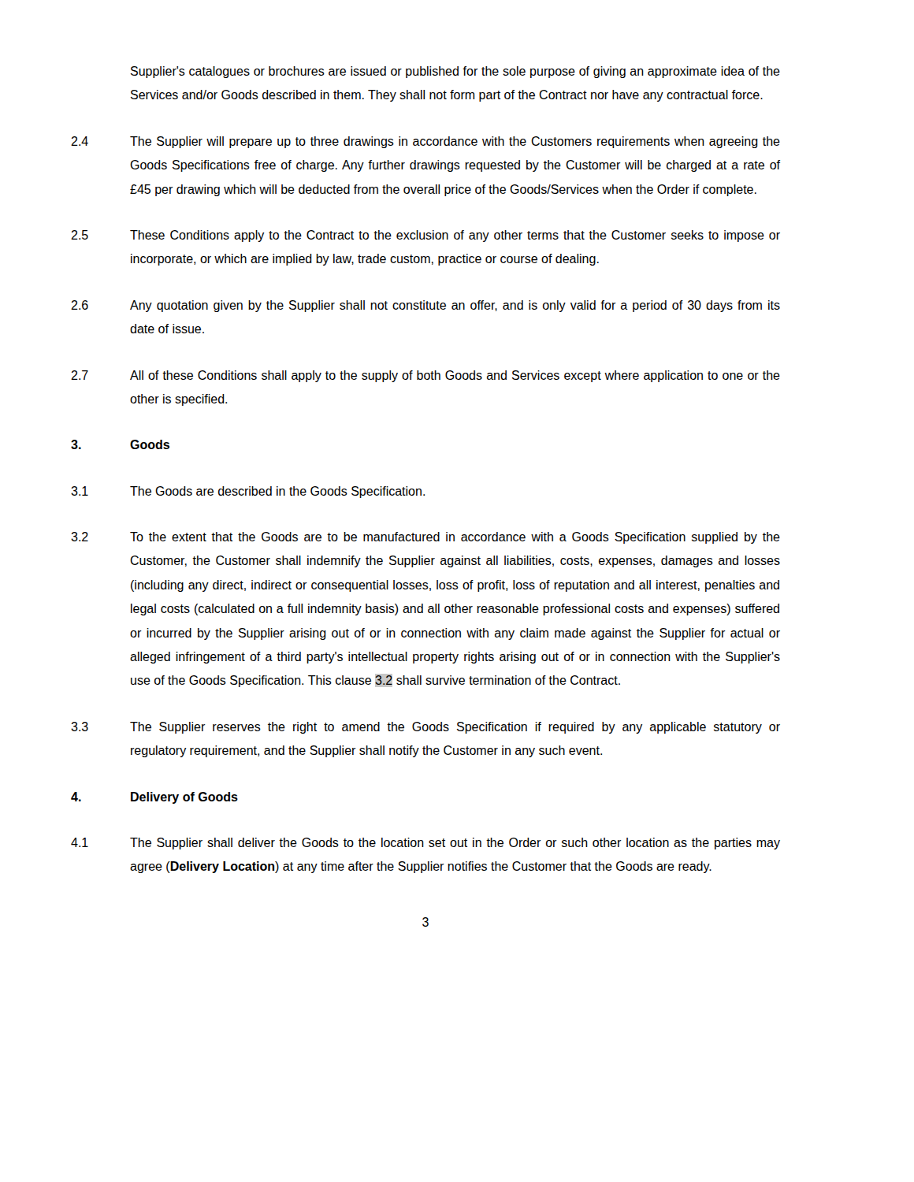Supplier's catalogues or brochures are issued or published for the sole purpose of giving an approximate idea of the Services and/or Goods described in them. They shall not form part of the Contract nor have any contractual force.
2.4
The Supplier will prepare up to three drawings in accordance with the Customers requirements when agreeing the Goods Specifications free of charge. Any further drawings requested by the Customer will be charged at a rate of £45 per drawing which will be deducted from the overall price of the Goods/Services when the Order if complete.
2.5
These Conditions apply to the Contract to the exclusion of any other terms that the Customer seeks to impose or incorporate, or which are implied by law, trade custom, practice or course of dealing.
2.6
Any quotation given by the Supplier shall not constitute an offer, and is only valid for a period of 30 days from its date of issue.
2.7
All of these Conditions shall apply to the supply of both Goods and Services except where application to one or the other is specified.
3.
Goods
3.1
The Goods are described in the Goods Specification.
3.2
To the extent that the Goods are to be manufactured in accordance with a Goods Specification supplied by the Customer, the Customer shall indemnify the Supplier against all liabilities, costs, expenses, damages and losses (including any direct, indirect or consequential losses, loss of profit, loss of reputation and all interest, penalties and legal costs (calculated on a full indemnity basis) and all other reasonable professional costs and expenses) suffered or incurred by the Supplier arising out of or in connection with any claim made against the Supplier for actual or alleged infringement of a third party's intellectual property rights arising out of or in connection with the Supplier's use of the Goods Specification. This clause 3.2 shall survive termination of the Contract.
3.3
The Supplier reserves the right to amend the Goods Specification if required by any applicable statutory or regulatory requirement, and the Supplier shall notify the Customer in any such event.
4.
Delivery of Goods
4.1
The Supplier shall deliver the Goods to the location set out in the Order or such other location as the parties may agree (Delivery Location) at any time after the Supplier notifies the Customer that the Goods are ready.
3